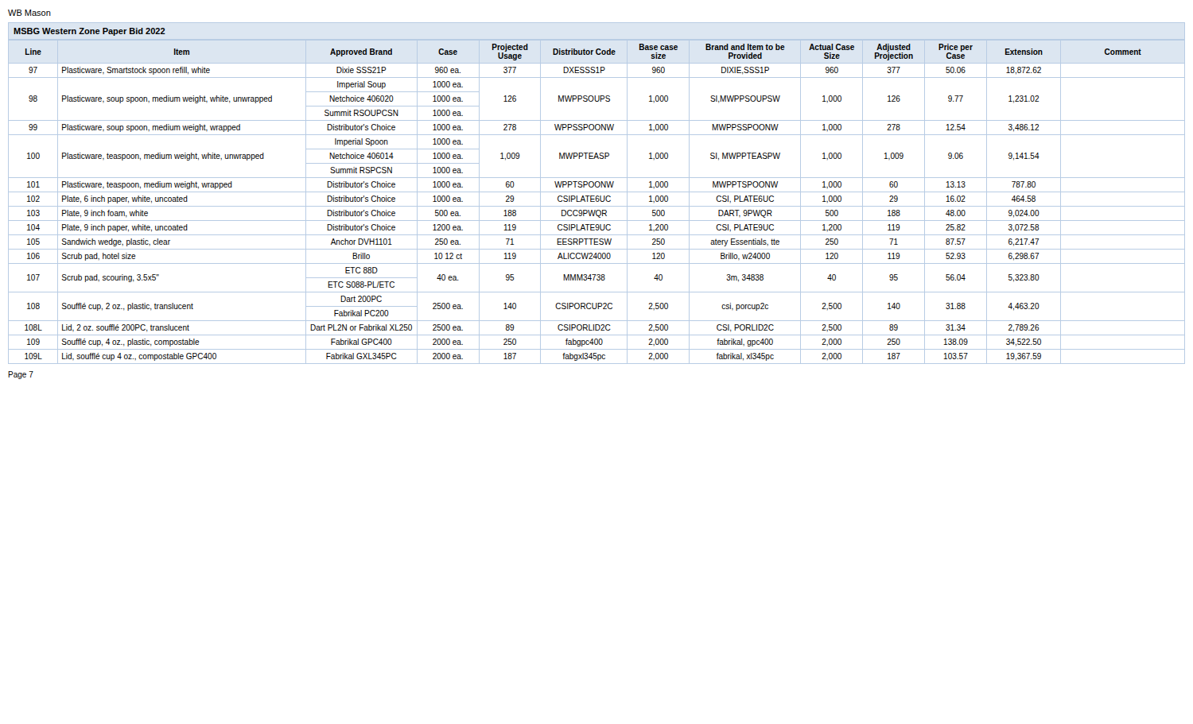WB Mason
MSBG Western Zone Paper Bid 2022
| Line | Item | Approved Brand | Case | Projected Usage | Distributor Code | Base case size | Brand and Item to be Provided | Actual Case Size | Adjusted Projection | Price per Case | Extension | Comment |
| --- | --- | --- | --- | --- | --- | --- | --- | --- | --- | --- | --- | --- |
| 97 | Plasticware, Smartstock spoon refill, white | Dixie SSS21P | 960 ea. | 377 | DXESSS1P | 960 | DIXIE,SSS1P | 960 | 377 | 50.06 | 18,872.62 | |
| 98 | Plasticware, soup spoon, medium weight, white, unwrapped | Imperial Soup | 1000 ea. | 126 | MWPPSOUPS | 1,000 | SI,MWPPSOUPSW | 1,000 | 126 | 9.77 | 1,231.02 | |
| Netchoice 406020 | 1000 ea. |
| Summit RSOUPCSN | 1000 ea. |
| 99 | Plasticware, soup spoon, medium weight, wrapped | Distributor's Choice | 1000 ea. | 278 | WPPSSPOONW | 1,000 | MWPPSSPOONW | 1,000 | 278 | 12.54 | 3,486.12 | |
| 100 | Plasticware, teaspoon, medium weight, white, unwrapped | Imperial Spoon | 1000 ea. | 1,009 | MWPPTEASP | 1,000 | SI, MWPPTEASPW | 1,000 | 1,009 | 9.06 | 9,141.54 | |
| Netchoice 406014 | 1000 ea. |
| Summit RSPCSN | 1000 ea. |
| 101 | Plasticware, teaspoon, medium weight, wrapped | Distributor's Choice | 1000 ea. | 60 | WPPTSPOONW | 1,000 | MWPPTSPOONW | 1,000 | 60 | 13.13 | 787.80 | |
| 102 | Plate, 6 inch paper, white, uncoated | Distributor's Choice | 1000 ea. | 29 | CSIPLATE6UC | 1,000 | CSI, PLATE6UC | 1,000 | 29 | 16.02 | 464.58 | |
| 103 | Plate, 9 inch foam, white | Distributor's Choice | 500 ea. | 188 | DCC9PWQR | 500 | DART, 9PWQR | 500 | 188 | 48.00 | 9,024.00 | |
| 104 | Plate, 9 inch paper, white, uncoated | Distributor's Choice | 1200 ea. | 119 | CSIPLATE9UC | 1,200 | CSI, PLATE9UC | 1,200 | 119 | 25.82 | 3,072.58 | |
| 105 | Sandwich wedge, plastic, clear | Anchor DVH1101 | 250 ea. | 71 | EESRPTTESW | 250 | atery Essentials, tte | 250 | 71 | 87.57 | 6,217.47 | |
| 106 | Scrub pad, hotel size | Brillo | 10 12 ct | 119 | ALICCW24000 | 120 | Brillo, w24000 | 120 | 119 | 52.93 | 6,298.67 | |
| 107 | Scrub pad, scouring, 3.5x5" | ETC 88D | 40 ea. | 95 | MMM34738 | 40 | 3m, 34838 | 40 | 95 | 56.04 | 5,323.80 | |
| ETC S088-PL/ETC |
| 108 | Soufflé cup, 2 oz., plastic, translucent | Dart 200PC | 2500 ea. | 140 | CSIPORCUP2C | 2,500 | csi, porcup2c | 2,500 | 140 | 31.88 | 4,463.20 | |
| Fabrikal PC200 |
| 108L | Lid, 2 oz. soufflé 200PC, translucent | Dart PL2N or Fabrikal XL250 | 2500 ea. | 89 | CSIPORLID2C | 2,500 | CSI, PORLID2C | 2,500 | 89 | 31.34 | 2,789.26 | |
| 109 | Soufflé cup, 4 oz., plastic, compostable | Fabrikal GPC400 | 2000 ea. | 250 | fabgpc400 | 2,000 | fabrikal, gpc400 | 2,000 | 250 | 138.09 | 34,522.50 | |
| 109L | Lid, soufflé cup 4 oz., compostable GPC400 | Fabrikal GXL345PC | 2000 ea. | 187 | fabgxl345pc | 2,000 | fabrikal, xl345pc | 2,000 | 187 | 103.57 | 19,367.59 | |
Page 7